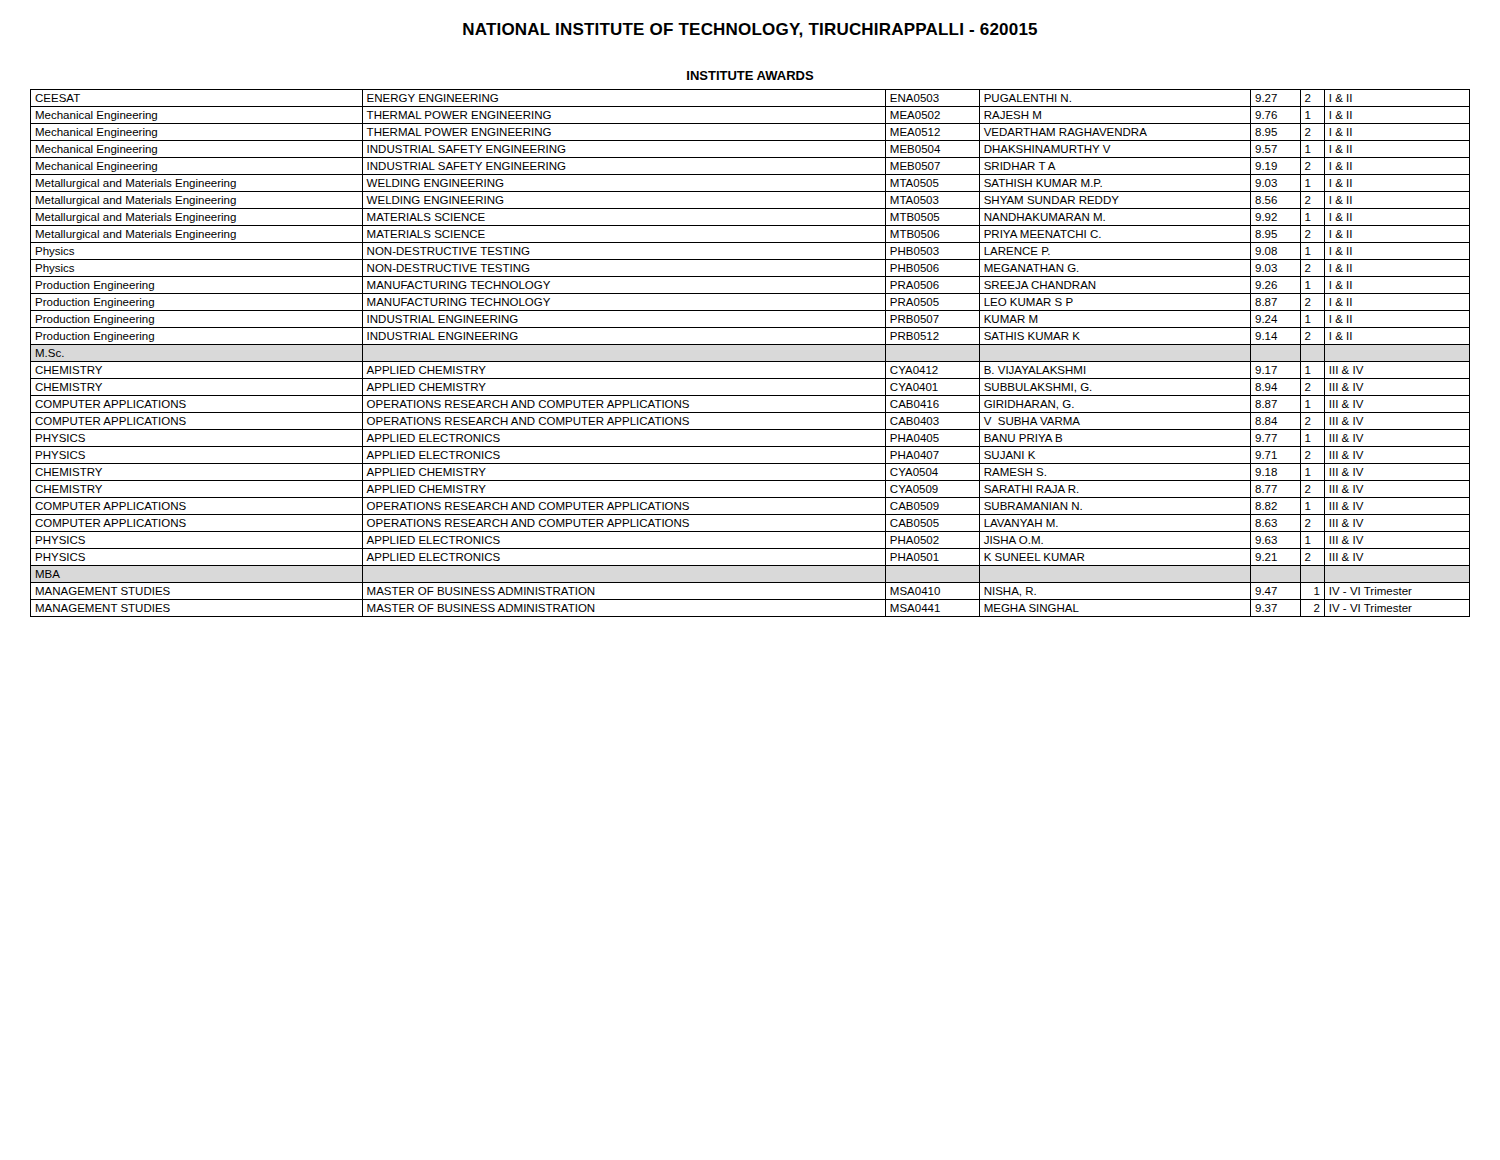NATIONAL INSTITUTE OF TECHNOLOGY, TIRUCHIRAPPALLI - 620015
INSTITUTE AWARDS
| CEESAT | ENERGY ENGINEERING | ENA0503 | PUGALENTHI N. | 9.27 | 2 | I & II |
| Mechanical Engineering | THERMAL POWER ENGINEERING | MEA0502 | RAJESH M | 9.76 | 1 | I & II |
| Mechanical Engineering | THERMAL POWER ENGINEERING | MEA0512 | VEDARTHAM RAGHAVENDRA | 8.95 | 2 | I & II |
| Mechanical Engineering | INDUSTRIAL SAFETY ENGINEERING | MEB0504 | DHAKSHINAMURTHY V | 9.57 | 1 | I & II |
| Mechanical Engineering | INDUSTRIAL SAFETY ENGINEERING | MEB0507 | SRIDHAR T A | 9.19 | 2 | I & II |
| Metallurgical and Materials Engineering | WELDING ENGINEERING | MTA0505 | SATHISH KUMAR M.P. | 9.03 | 1 | I & II |
| Metallurgical and Materials Engineering | WELDING ENGINEERING | MTA0503 | SHYAM SUNDAR REDDY | 8.56 | 2 | I & II |
| Metallurgical and Materials Engineering | MATERIALS SCIENCE | MTB0505 | NANDHAKUMARAN M. | 9.92 | 1 | I & II |
| Metallurgical and Materials Engineering | MATERIALS SCIENCE | MTB0506 | PRIYA MEENATCHI C. | 8.95 | 2 | I & II |
| Physics | NON-DESTRUCTIVE TESTING | PHB0503 | LARENCE P. | 9.08 | 1 | I & II |
| Physics | NON-DESTRUCTIVE TESTING | PHB0506 | MEGANATHAN G. | 9.03 | 2 | I & II |
| Production Engineering | MANUFACTURING TECHNOLOGY | PRA0506 | SREEJA CHANDRAN | 9.26 | 1 | I & II |
| Production Engineering | MANUFACTURING TECHNOLOGY | PRA0505 | LEO KUMAR S P | 8.87 | 2 | I & II |
| Production Engineering | INDUSTRIAL ENGINEERING | PRB0507 | KUMAR M | 9.24 | 1 | I & II |
| Production Engineering | INDUSTRIAL ENGINEERING | PRB0512 | SATHIS KUMAR K | 9.14 | 2 | I & II |
| M.Sc. | | | | | | |
| CHEMISTRY | APPLIED CHEMISTRY | CYA0412 | B. VIJAYALAKSHMI | 9.17 | 1 | III & IV |
| CHEMISTRY | APPLIED CHEMISTRY | CYA0401 | SUBBULAKSHMI, G. | 8.94 | 2 | III & IV |
| COMPUTER APPLICATIONS | OPERATIONS RESEARCH AND COMPUTER APPLICATIONS | CAB0416 | GIRIDHARAN, G. | 8.87 | 1 | III & IV |
| COMPUTER APPLICATIONS | OPERATIONS RESEARCH AND COMPUTER APPLICATIONS | CAB0403 | V SUBHA VARMA | 8.84 | 2 | III & IV |
| PHYSICS | APPLIED ELECTRONICS | PHA0405 | BANU PRIYA B | 9.77 | 1 | III & IV |
| PHYSICS | APPLIED ELECTRONICS | PHA0407 | SUJANI K | 9.71 | 2 | III & IV |
| CHEMISTRY | APPLIED CHEMISTRY | CYA0504 | RAMESH S. | 9.18 | 1 | III & IV |
| CHEMISTRY | APPLIED CHEMISTRY | CYA0509 | SARATHI RAJA R. | 8.77 | 2 | III & IV |
| COMPUTER APPLICATIONS | OPERATIONS RESEARCH AND COMPUTER APPLICATIONS | CAB0509 | SUBRAMANIAN N. | 8.82 | 1 | III & IV |
| COMPUTER APPLICATIONS | OPERATIONS RESEARCH AND COMPUTER APPLICATIONS | CAB0505 | LAVANYAH M. | 8.63 | 2 | III & IV |
| PHYSICS | APPLIED ELECTRONICS | PHA0502 | JISHA O.M. | 9.63 | 1 | III & IV |
| PHYSICS | APPLIED ELECTRONICS | PHA0501 | K SUNEEL KUMAR | 9.21 | 2 | III & IV |
| MBA | | | | | | |
| MANAGEMENT STUDIES | MASTER OF BUSINESS ADMINISTRATION | MSA0410 | NISHA, R. | 9.47 | 1 | IV - VI Trimester |
| MANAGEMENT STUDIES | MASTER OF BUSINESS ADMINISTRATION | MSA0441 | MEGHA SINGHAL | 9.37 | 2 | IV - VI Trimester |